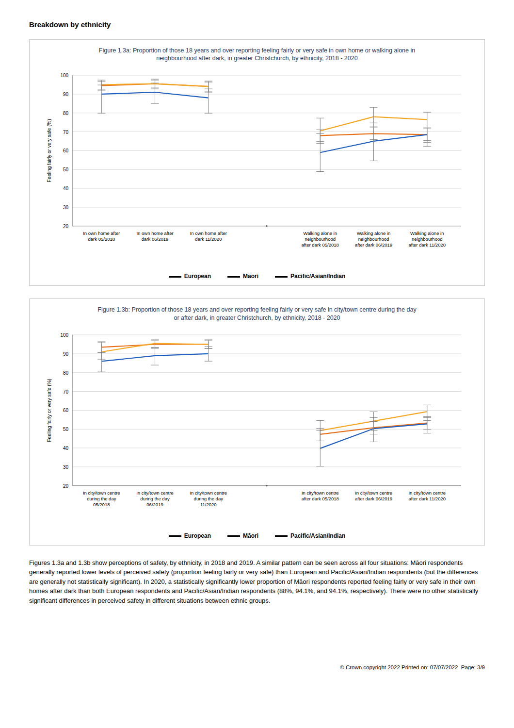Breakdown by ethnicity
Figure 1.3a: Proportion of those 18 years and over reporting feeling fairly or very safe in own home or walking alone in
neighbourhood after dark, in greater Christchurch, by ethnicity, 2018 - 2020
20 30 40 50 60 70 80 90 100 Feeling fairly or very safe (%) In own home after dark 05/2018 In own home after dark 06/2019 In own home after dark 11/2020 Walking alone in neighbourhood after dark 05/2018 Walking alone in neighbourhood after dark 06/2019 Walking alone in neighbourhood after dark 11/2020
European Māori Pacific/Asian/Indian
Figure 1.3b: Proportion of those 18 years and over reporting feeling fairly or very safe in city/town centre during the day
or after dark, in greater Christchurch, by ethnicity, 2018 - 2020
20 30 40 50 60 70 80 90 100 Feeling fairly or very safe (%) In city/town centre during the day 05/2018 In city/town centre during the day 06/2019 In city/town centre during the day 11/2020 In city/town centre after dark 05/2018 In city/town centre after dark 06/2019 In city/town centre after dark 11/2020
European Māori Pacific/Asian/Indian
Figures 1.3a and 1.3b show perceptions of safety, by ethnicity, in 2018 and 2019. A similar pattern can be seen across all four situations: Māori respondents generally reported lower levels of perceived safety (proportion feeling fairly or very safe) than European and Pacific/Asian/Indian respondents (but the differences are generally not statistically significant). In 2020, a statistically significantly lower proportion of Māori respondents reported feeling fairly or very safe in their own homes after dark than both European respondents and Pacific/Asian/Indian respondents (88%, 94.1%, and 94.1%, respectively). There were no other statistically significant differences in perceived safety in different situations between ethnic groups.
© Crown copyright 2022 Printed on: 07/07/2022 Page: 3/9